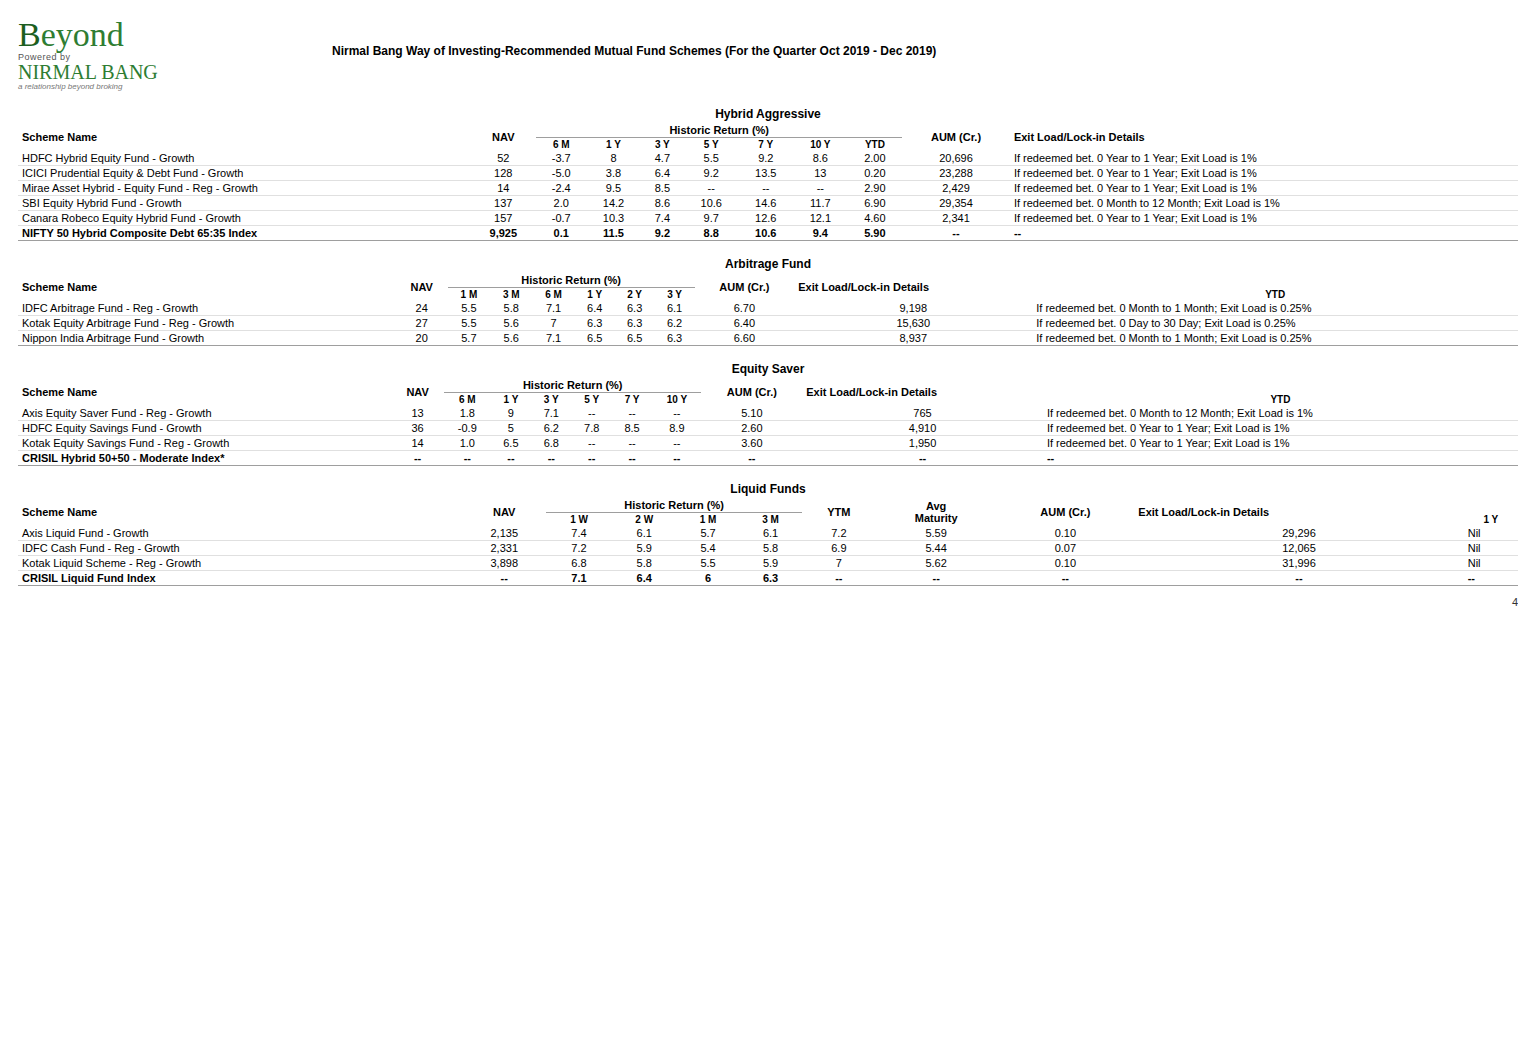Beyond
Powered by
NIRMAL BANG
a relationship beyond broking
Nirmal Bang Way of Investing-Recommended Mutual Fund Schemes (For the Quarter Oct 2019 - Dec 2019)
Hybrid Aggressive
| Scheme Name | NAV | Historic Return (%) | AUM (Cr.) | Exit Load/Lock-in Details |
| --- | --- | --- | --- | --- |
| 6 M | 1 Y | 3 Y | 5 Y | 7 Y | 10 Y | YTD |
| HDFC Hybrid Equity Fund - Growth | 52 | -3.7 | 8 | 4.7 | 5.5 | 9.2 | 8.6 | 2.00 | 20,696 | If redeemed bet. 0 Year to 1 Year; Exit Load is 1% |
| ICICI Prudential Equity & Debt Fund - Growth | 128 | -5.0 | 3.8 | 6.4 | 9.2 | 13.5 | 13 | 0.20 | 23,288 | If redeemed bet. 0 Year to 1 Year; Exit Load is 1% |
| Mirae Asset Hybrid - Equity Fund - Reg - Growth | 14 | -2.4 | 9.5 | 8.5 | -- | -- | -- | 2.90 | 2,429 | If redeemed bet. 0 Year to 1 Year; Exit Load is 1% |
| SBI Equity Hybrid Fund - Growth | 137 | 2.0 | 14.2 | 8.6 | 10.6 | 14.6 | 11.7 | 6.90 | 29,354 | If redeemed bet. 0 Month to 12 Month; Exit Load is 1% |
| Canara Robeco Equity Hybrid Fund - Growth | 157 | -0.7 | 10.3 | 7.4 | 9.7 | 12.6 | 12.1 | 4.60 | 2,341 | If redeemed bet. 0 Year to 1 Year; Exit Load is 1% |
| NIFTY 50 Hybrid Composite Debt 65:35 Index | 9,925 | 0.1 | 11.5 | 9.2 | 8.8 | 10.6 | 9.4 | 5.90 | -- | -- |
Arbitrage Fund
| Scheme Name | NAV | Historic Return (%) | AUM (Cr.) | Exit Load/Lock-in Details |
| --- | --- | --- | --- | --- |
| 1 M | 3 M | 6 M | 1 Y | 2 Y | 3 Y | YTD |
| IDFC Arbitrage Fund - Reg - Growth | 24 | 5.5 | 5.8 | 7.1 | 6.4 | 6.3 | 6.1 | 6.70 | 9,198 | If redeemed bet. 0 Month to 1 Month; Exit Load is 0.25% |
| Kotak Equity Arbitrage Fund - Reg - Growth | 27 | 5.5 | 5.6 | 7 | 6.3 | 6.3 | 6.2 | 6.40 | 15,630 | If redeemed bet. 0 Day to 30 Day; Exit Load is 0.25% |
| Nippon India Arbitrage Fund - Growth | 20 | 5.7 | 5.6 | 7.1 | 6.5 | 6.5 | 6.3 | 6.60 | 8,937 | If redeemed bet. 0 Month to 1 Month; Exit Load is 0.25% |
Equity Saver
| Scheme Name | NAV | Historic Return (%) | AUM (Cr.) | Exit Load/Lock-in Details |
| --- | --- | --- | --- | --- |
| 6 M | 1 Y | 3 Y | 5 Y | 7 Y | 10 Y | YTD |
| Axis Equity Saver Fund - Reg - Growth | 13 | 1.8 | 9 | 7.1 | -- | -- | -- | 5.10 | 765 | If redeemed bet. 0 Month to 12 Month; Exit Load is 1% |
| HDFC Equity Savings Fund - Growth | 36 | -0.9 | 5 | 6.2 | 7.8 | 8.5 | 8.9 | 2.60 | 4,910 | If redeemed bet. 0 Year to 1 Year; Exit Load is 1% |
| Kotak Equity Savings Fund - Reg - Growth | 14 | 1.0 | 6.5 | 6.8 | -- | -- | -- | 3.60 | 1,950 | If redeemed bet. 0 Year to 1 Year; Exit Load is 1% |
| CRISIL Hybrid 50+50 - Moderate Index* | -- | -- | -- | -- | -- | -- | -- | -- | -- | -- |
Liquid Funds
| Scheme Name | NAV | Historic Return (%) | YTM | Avg Maturity | AUM (Cr.) | Exit Load/Lock-in Details |
| --- | --- | --- | --- | --- | --- | --- |
| 1 W | 2 W | 1 M | 3 M | 1 Y |
| Axis Liquid Fund - Growth | 2,135 | 7.4 | 6.1 | 5.7 | 6.1 | 7.2 | 5.59 | 0.10 | 29,296 | Nil |
| IDFC Cash Fund - Reg - Growth | 2,331 | 7.2 | 5.9 | 5.4 | 5.8 | 6.9 | 5.44 | 0.07 | 12,065 | Nil |
| Kotak Liquid Scheme - Reg - Growth | 3,898 | 6.8 | 5.8 | 5.5 | 5.9 | 7 | 5.62 | 0.10 | 31,996 | Nil |
| CRISIL Liquid Fund Index | -- | 7.1 | 6.4 | 6 | 6.3 | -- | -- | -- | -- | -- |
4